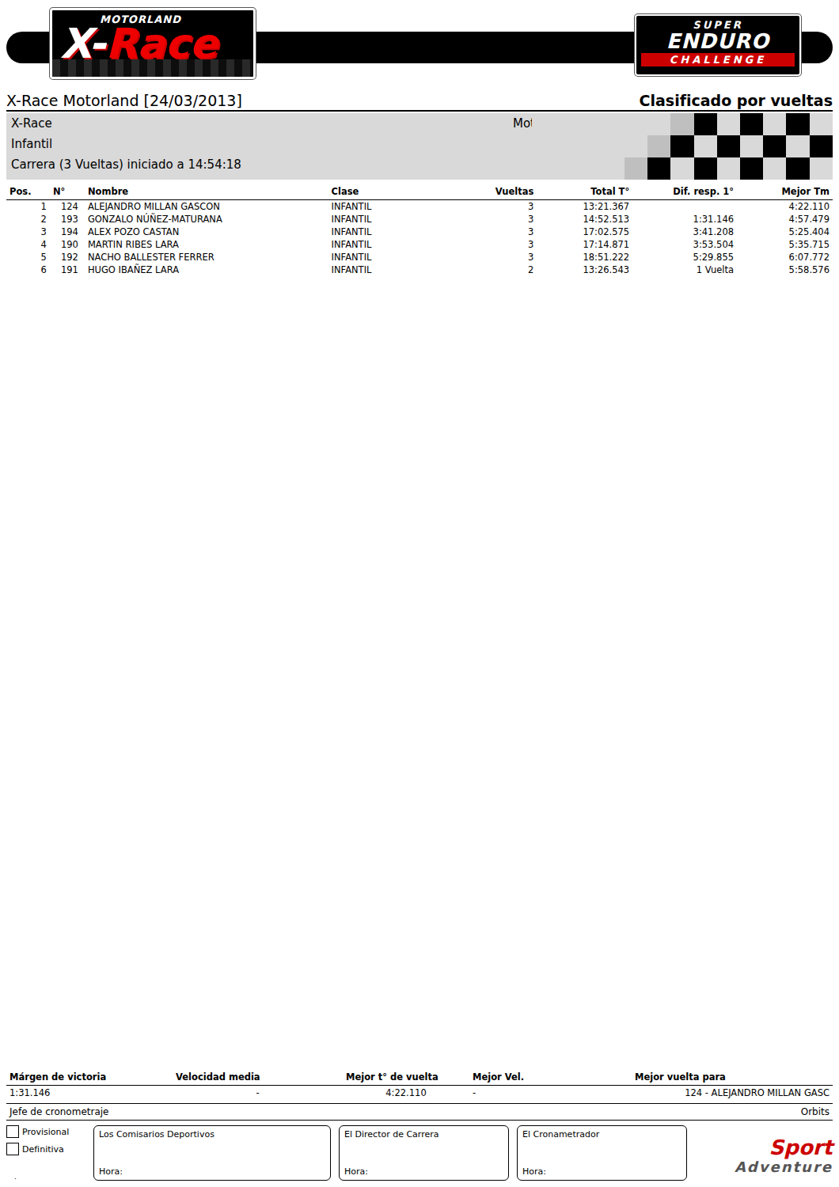MOTORLAND
X-Race
SUPER
ENDURO
CHALLENGE
X-Race Motorland [24/03/2013]
Clasificado por vueltas
X-Race
Infantil
Carrera (3 Vueltas) iniciado a 14:54:18
Motorlan Enduro 0,000 km
23/03/2013 15:00
| Pos. | N° | Nombre | Clase | Vueltas | Total T° | Dif. resp. 1° | Mejor Tm |
| --- | --- | --- | --- | --- | --- | --- | --- |
| 1 | 124 | ALEJANDRO MILLAN GASCON | INFANTIL | 3 | 13:21.367 | | 4:22.110 |
| 2 | 193 | GONZALO NÚÑEZ-MATURANA | INFANTIL | 3 | 14:52.513 | 1:31.146 | 4:57.479 |
| 3 | 194 | ALEX POZO CASTAN | INFANTIL | 3 | 17:02.575 | 3:41.208 | 5:25.404 |
| 4 | 190 | MARTIN RIBES LARA | INFANTIL | 3 | 17:14.871 | 3:53.504 | 5:35.715 |
| 5 | 192 | NACHO BALLESTER FERRER | INFANTIL | 3 | 18:51.222 | 5:29.855 | 6:07.772 |
| 6 | 191 | HUGO IBAÑEZ LARA | INFANTIL | 2 | 13:26.543 | 1 Vuelta | 5:58.576 |
| Márgen de victoria | Velocidad media | Mejor t° de vuelta | Mejor Vel. | Mejor vuelta para |
| --- | --- | --- | --- | --- |
| 1:31.146 | - | 4:22.110 | - | 124 - ALEJANDRO MILLAN GASC |
Jefe de cronometraje
Orbits
Provisional
Definitiva
.
Los Comisarios Deportivos
Hora:
El Director de Carrera
Hora:
El Cronametrador
Hora:
Sport
Adventure